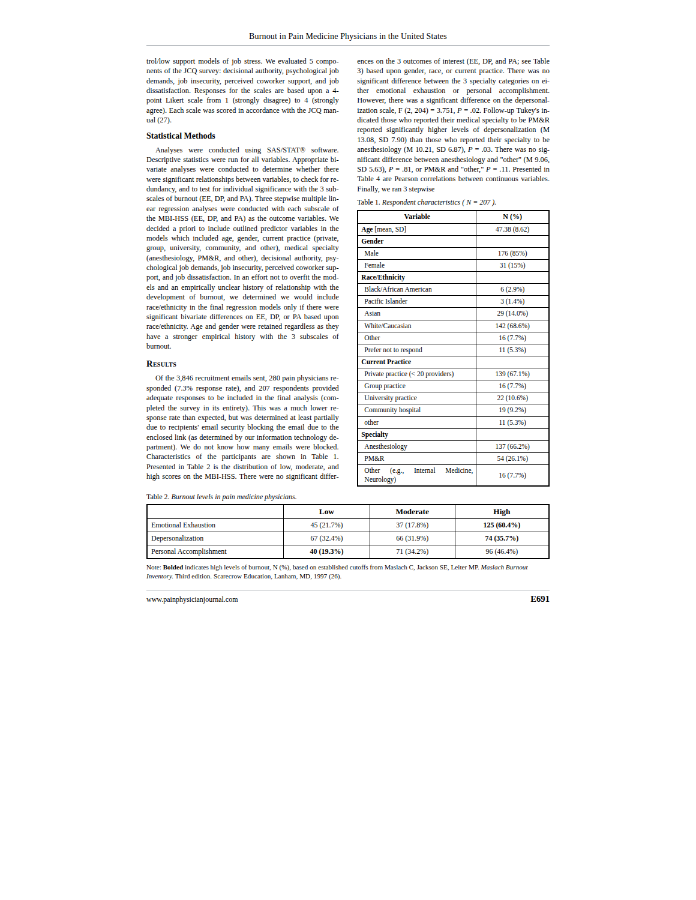Burnout in Pain Medicine Physicians in the United States
trol/low support models of job stress. We evaluated 5 components of the JCQ survey: decisional authority, psychological job demands, job insecurity, perceived coworker support, and job dissatisfaction. Responses for the scales are based upon a 4-point Likert scale from 1 (strongly disagree) to 4 (strongly agree). Each scale was scored in accordance with the JCQ manual (27).
Statistical Methods
Analyses were conducted using SAS/STAT® software. Descriptive statistics were run for all variables. Appropriate bivariate analyses were conducted to determine whether there were significant relationships between variables, to check for redundancy, and to test for individual significance with the 3 subscales of burnout (EE, DP, and PA). Three stepwise multiple linear regression analyses were conducted with each subscale of the MBI-HSS (EE, DP, and PA) as the outcome variables. We decided a priori to include outlined predictor variables in the models which included age, gender, current practice (private, group, university, community, and other), medical specialty (anesthesiology, PM&R, and other), decisional authority, psychological job demands, job insecurity, perceived coworker support, and job dissatisfaction. In an effort not to overfit the models and an empirically unclear history of relationship with the development of burnout, we determined we would include race/ethnicity in the final regression models only if there were significant bivariate differences on EE, DP, or PA based upon race/ethnicity. Age and gender were retained regardless as they have a stronger empirical history with the 3 subscales of burnout.
Results
Of the 3,846 recruitment emails sent, 280 pain physicians responded (7.3% response rate), and 207 respondents provided adequate responses to be included in the final analysis (completed the survey in its entirety). This was a much lower response rate than expected, but was determined at least partially due to recipients' email security blocking the email due to the enclosed link (as determined by our information technology department). We do not know how many emails were blocked. Characteristics of the participants are shown in Table 1. Presented in Table 2 is the distribution of low, moderate, and high scores on the MBI-HSS. There were no significant differences on the 3 outcomes of interest (EE, DP, and PA; see Table 3) based upon gender, race, or current practice. There was no significant difference between the 3 specialty categories on either emotional exhaustion or personal accomplishment. However, there was a significant difference on the depersonalization scale, F (2, 204) = 3.751, P = .02. Follow-up Tukey's indicated those who reported their medical specialty to be PM&R reported significantly higher levels of depersonalization (M 13.08, SD 7.90) than those who reported their specialty to be anesthesiology (M 10.21, SD 6.87), P = .03. There was no significant difference between anesthesiology and "other" (M 9.06, SD 5.63), P = .81, or PM&R and "other," P = .11. Presented in Table 4 are Pearson correlations between continuous variables. Finally, we ran 3 stepwise
Table 1. Respondent characteristics ( N = 207 ).
| Variable | N (%) |
| --- | --- |
| Age [mean, SD] | 47.38 (8.62) |
| Gender | |
| Male | 176 (85%) |
| Female | 31 (15%) |
| Race/Ethnicity | |
| Black/African American | 6 (2.9%) |
| Pacific Islander | 3 (1.4%) |
| Asian | 29 (14.0%) |
| White/Caucasian | 142 (68.6%) |
| Other | 16 (7.7%) |
| Prefer not to respond | 11 (5.3%) |
| Current Practice | |
| Private practice (< 20 providers) | 139 (67.1%) |
| Group practice | 16 (7.7%) |
| University practice | 22 (10.6%) |
| Community hospital | 19 (9.2%) |
| other | 11 (5.3%) |
| Specialty | |
| Anesthesiology | 137 (66.2%) |
| PM&R | 54 (26.1%) |
| Other (e.g., Internal Medicine, Neurology) | 16 (7.7%) |
Table 2. Burnout levels in pain medicine physicians.
| | Low | Moderate | High |
| --- | --- | --- | --- |
| Emotional Exhaustion | 45 (21.7%) | 37 (17.8%) | 125 (60.4%) |
| Depersonalization | 67 (32.4%) | 66 (31.9%) | 74 (35.7%) |
| Personal Accomplishment | 40 (19.3%) | 71 (34.2%) | 96 (46.4%) |
Note: Bolded indicates high levels of burnout, N (%), based on established cutoffs from Maslach C, Jackson SE, Leiter MP. Maslach Burnout Inventory. Third edition. Scarecrow Education, Lanham, MD, 1997 (26).
www.painphysicianjournal.com E691